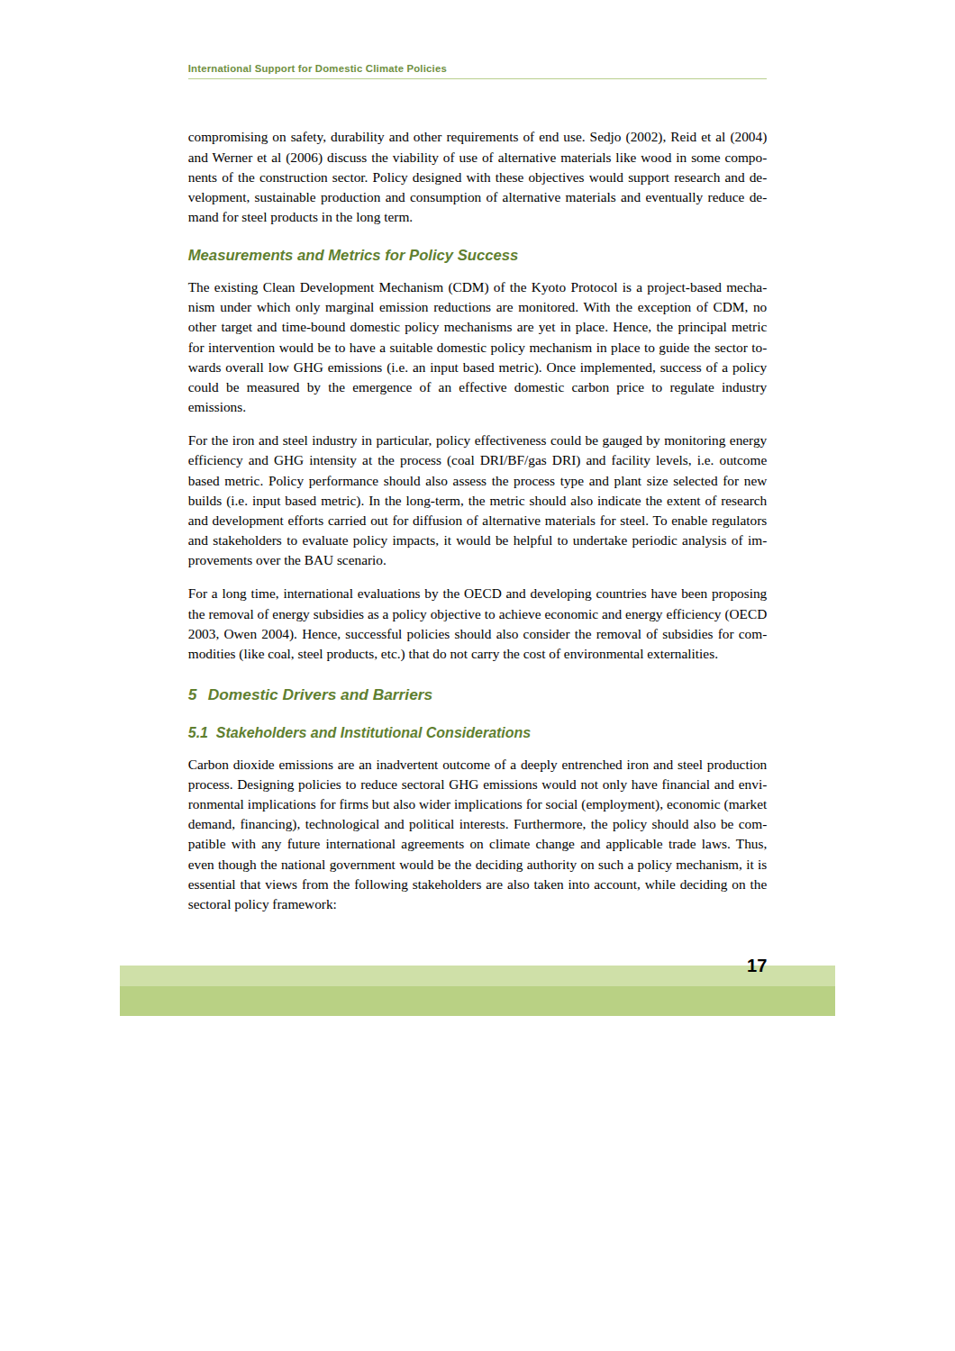International Support for Domestic Climate Policies
compromising on safety, durability and other requirements of end use. Sedjo (2002), Reid et al (2004) and Werner et al (2006) discuss the viability of use of alternative materials like wood in some components of the construction sector. Policy designed with these objectives would support research and development, sustainable production and consumption of alternative materials and eventually reduce demand for steel products in the long term.
Measurements and Metrics for Policy Success
The existing Clean Development Mechanism (CDM) of the Kyoto Protocol is a project-based mechanism under which only marginal emission reductions are monitored. With the exception of CDM, no other target and time-bound domestic policy mechanisms are yet in place. Hence, the principal metric for intervention would be to have a suitable domestic policy mechanism in place to guide the sector towards overall low GHG emissions (i.e. an input based metric). Once implemented, success of a policy could be measured by the emergence of an effective domestic carbon price to regulate industry emissions.
For the iron and steel industry in particular, policy effectiveness could be gauged by monitoring energy efficiency and GHG intensity at the process (coal DRI/BF/gas DRI) and facility levels, i.e. outcome based metric. Policy performance should also assess the process type and plant size selected for new builds (i.e. input based metric). In the long-term, the metric should also indicate the extent of research and development efforts carried out for diffusion of alternative materials for steel. To enable regulators and stakeholders to evaluate policy impacts, it would be helpful to undertake periodic analysis of improvements over the BAU scenario.
For a long time, international evaluations by the OECD and developing countries have been proposing the removal of energy subsidies as a policy objective to achieve economic and energy efficiency (OECD 2003, Owen 2004). Hence, successful policies should also consider the removal of subsidies for commodities (like coal, steel products, etc.) that do not carry the cost of environmental externalities.
5 Domestic Drivers and Barriers
5.1 Stakeholders and Institutional Considerations
Carbon dioxide emissions are an inadvertent outcome of a deeply entrenched iron and steel production process. Designing policies to reduce sectoral GHG emissions would not only have financial and environmental implications for firms but also wider implications for social (employment), economic (market demand, financing), technological and political interests. Furthermore, the policy should also be compatible with any future international agreements on climate change and applicable trade laws. Thus, even though the national government would be the deciding authority on such a policy mechanism, it is essential that views from the following stakeholders are also taken into account, while deciding on the sectoral policy framework:
17